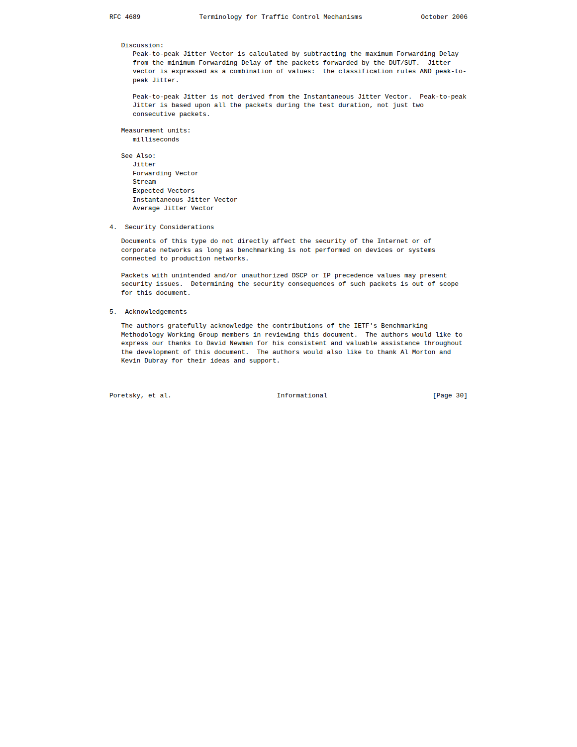RFC 4689 Terminology for Traffic Control Mechanisms October 2006
Discussion:
Peak-to-peak Jitter Vector is calculated by subtracting the maximum Forwarding Delay from the minimum Forwarding Delay of the packets forwarded by the DUT/SUT. Jitter vector is expressed as a combination of values: the classification rules AND peak-to-peak Jitter.
Peak-to-peak Jitter is not derived from the Instantaneous Jitter Vector. Peak-to-peak Jitter is based upon all the packets during the test duration, not just two consecutive packets.
Measurement units:
milliseconds
See Also:
Jitter
Forwarding Vector
Stream
Expected Vectors
Instantaneous Jitter Vector
Average Jitter Vector
4. Security Considerations
Documents of this type do not directly affect the security of the Internet or of corporate networks as long as benchmarking is not performed on devices or systems connected to production networks.
Packets with unintended and/or unauthorized DSCP or IP precedence values may present security issues. Determining the security consequences of such packets is out of scope for this document.
5. Acknowledgements
The authors gratefully acknowledge the contributions of the IETF's Benchmarking Methodology Working Group members in reviewing this document. The authors would like to express our thanks to David Newman for his consistent and valuable assistance throughout the development of this document. The authors would also like to thank Al Morton and Kevin Dubray for their ideas and support.
Poretsky, et al. Informational [Page 30]